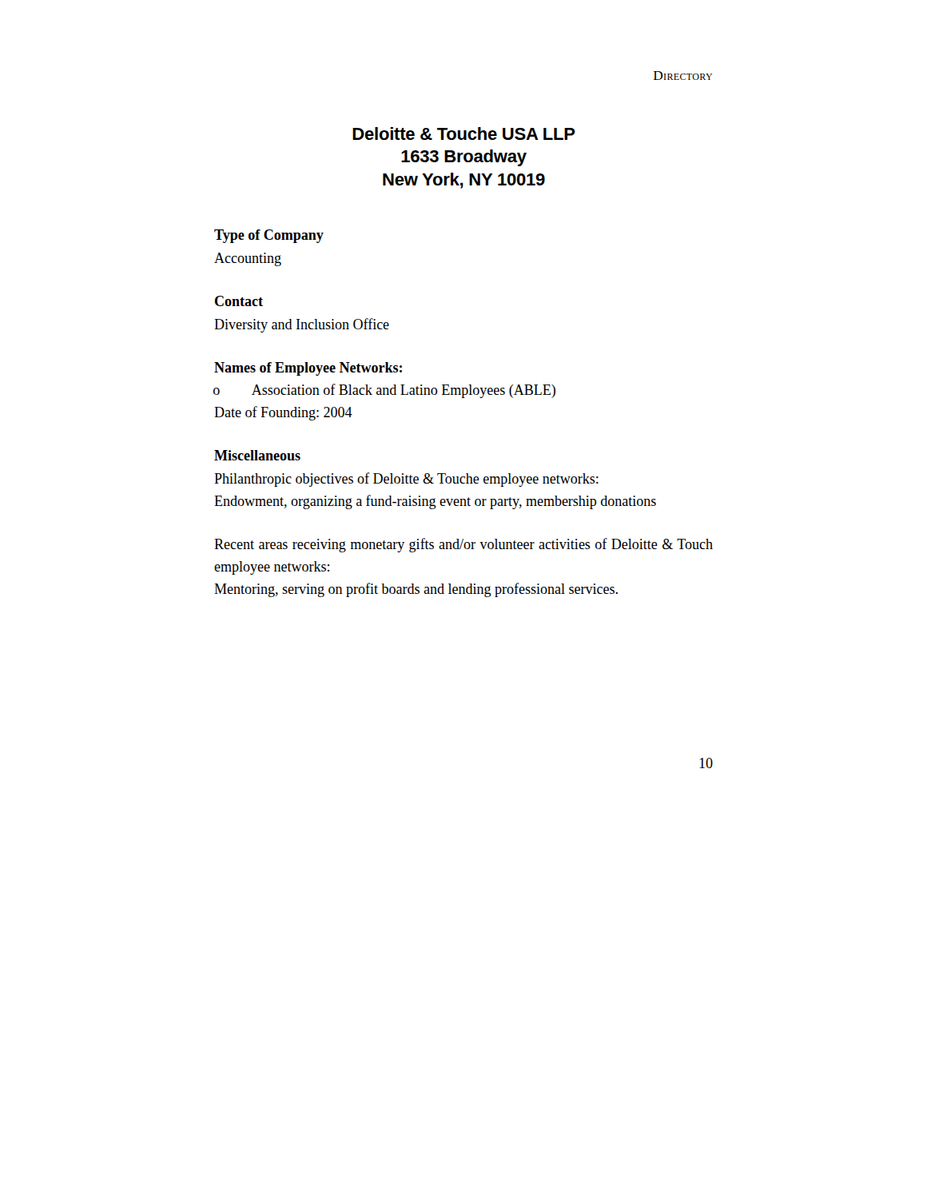Directory
Deloitte & Touche USA LLP 1633 Broadway New York, NY 10019
Type of Company
Accounting
Contact
Diversity and Inclusion Office
Names of Employee Networks:
Association of Black and Latino Employees (ABLE)
Date of Founding: 2004
Miscellaneous
Philanthropic objectives of Deloitte & Touche employee networks:
Endowment, organizing a fund-raising event or party, membership donations
Recent areas receiving monetary gifts and/or volunteer activities of Deloitte & Touch employee networks:
Mentoring, serving on profit boards and lending professional services.
10